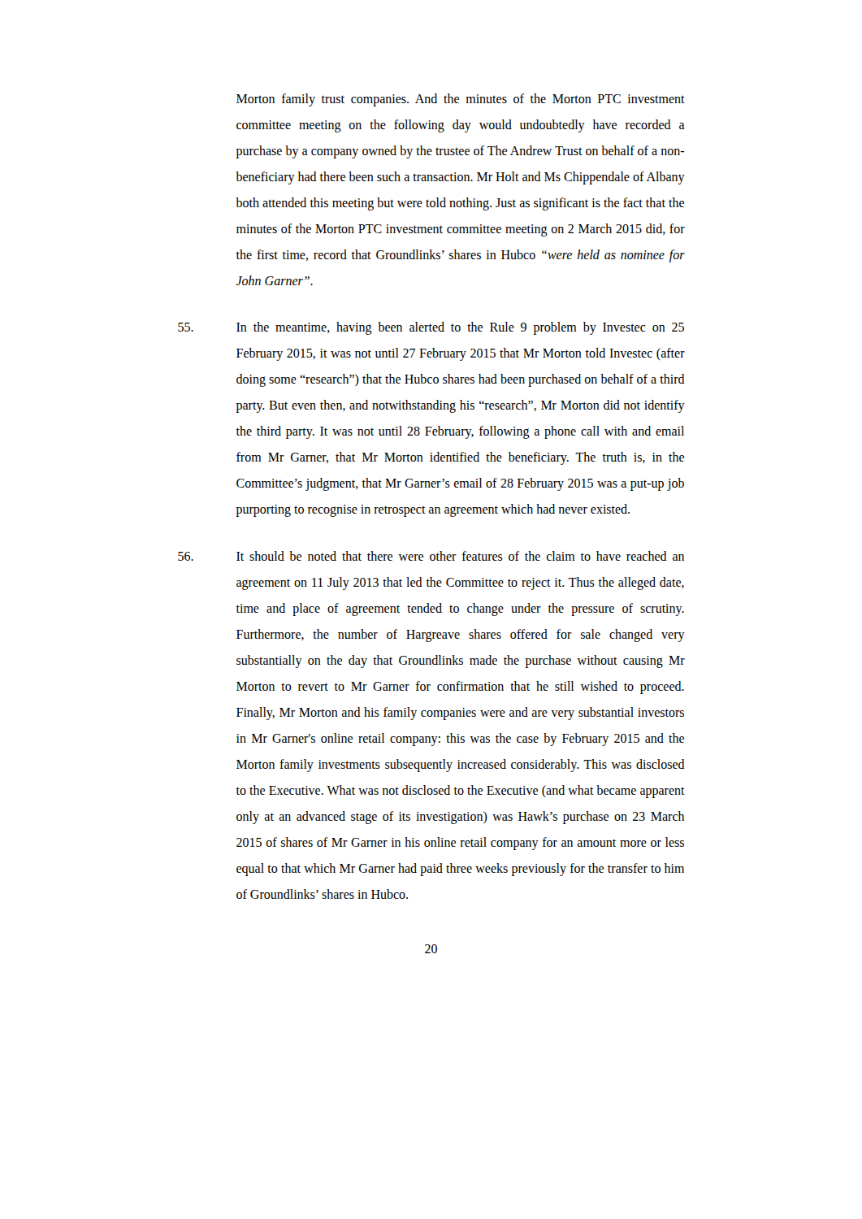Morton family trust companies. And the minutes of the Morton PTC investment committee meeting on the following day would undoubtedly have recorded a purchase by a company owned by the trustee of The Andrew Trust on behalf of a non-beneficiary had there been such a transaction. Mr Holt and Ms Chippendale of Albany both attended this meeting but were told nothing. Just as significant is the fact that the minutes of the Morton PTC investment committee meeting on 2 March 2015 did, for the first time, record that Groundlinks’ shares in Hubco “were held as nominee for John Garner”.
55. In the meantime, having been alerted to the Rule 9 problem by Investec on 25 February 2015, it was not until 27 February 2015 that Mr Morton told Investec (after doing some “research”) that the Hubco shares had been purchased on behalf of a third party. But even then, and notwithstanding his “research”, Mr Morton did not identify the third party. It was not until 28 February, following a phone call with and email from Mr Garner, that Mr Morton identified the beneficiary. The truth is, in the Committee’s judgment, that Mr Garner’s email of 28 February 2015 was a put-up job purporting to recognise in retrospect an agreement which had never existed.
56. It should be noted that there were other features of the claim to have reached an agreement on 11 July 2013 that led the Committee to reject it. Thus the alleged date, time and place of agreement tended to change under the pressure of scrutiny. Furthermore, the number of Hargreave shares offered for sale changed very substantially on the day that Groundlinks made the purchase without causing Mr Morton to revert to Mr Garner for confirmation that he still wished to proceed. Finally, Mr Morton and his family companies were and are very substantial investors in Mr Garner's online retail company: this was the case by February 2015 and the Morton family investments subsequently increased considerably. This was disclosed to the Executive. What was not disclosed to the Executive (and what became apparent only at an advanced stage of its investigation) was Hawk’s purchase on 23 March 2015 of shares of Mr Garner in his online retail company for an amount more or less equal to that which Mr Garner had paid three weeks previously for the transfer to him of Groundlinks’ shares in Hubco.
20